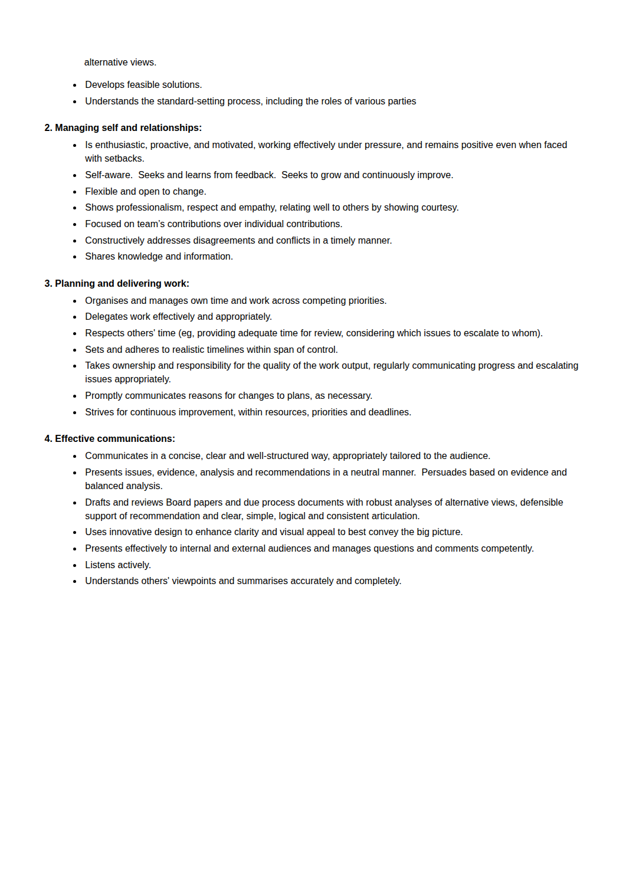alternative views.
Develops feasible solutions.
Understands the standard-setting process, including the roles of various parties
2. Managing self and relationships:
Is enthusiastic, proactive, and motivated, working effectively under pressure, and remains positive even when faced with setbacks.
Self-aware. Seeks and learns from feedback. Seeks to grow and continuously improve.
Flexible and open to change.
Shows professionalism, respect and empathy, relating well to others by showing courtesy.
Focused on team’s contributions over individual contributions.
Constructively addresses disagreements and conflicts in a timely manner.
Shares knowledge and information.
3. Planning and delivering work:
Organises and manages own time and work across competing priorities.
Delegates work effectively and appropriately.
Respects others' time (eg, providing adequate time for review, considering which issues to escalate to whom).
Sets and adheres to realistic timelines within span of control.
Takes ownership and responsibility for the quality of the work output, regularly communicating progress and escalating issues appropriately.
Promptly communicates reasons for changes to plans, as necessary.
Strives for continuous improvement, within resources, priorities and deadlines.
4. Effective communications:
Communicates in a concise, clear and well-structured way, appropriately tailored to the audience.
Presents issues, evidence, analysis and recommendations in a neutral manner. Persuades based on evidence and balanced analysis.
Drafts and reviews Board papers and due process documents with robust analyses of alternative views, defensible support of recommendation and clear, simple, logical and consistent articulation.
Uses innovative design to enhance clarity and visual appeal to best convey the big picture.
Presents effectively to internal and external audiences and manages questions and comments competently.
Listens actively.
Understands others' viewpoints and summarises accurately and completely.